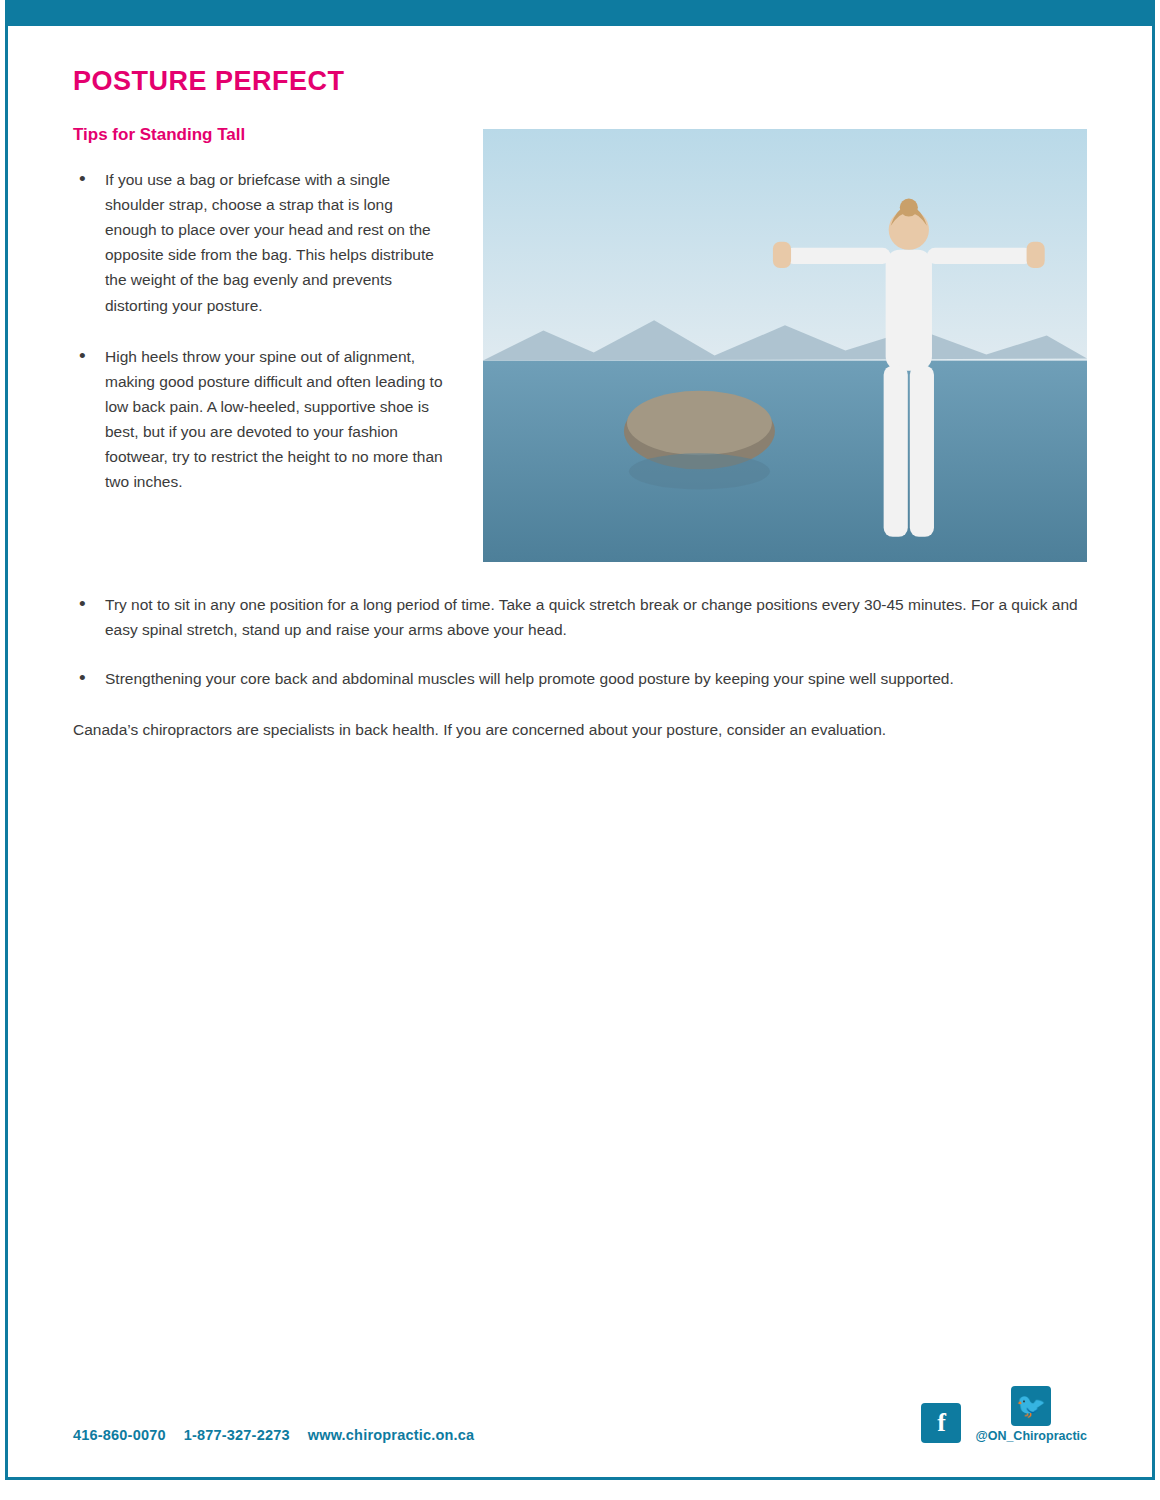Posture Perfect
Tips for Standing Tall
If you use a bag or briefcase with a single shoulder strap, choose a strap that is long enough to place over your head and rest on the opposite side from the bag. This helps distribute the weight of the bag evenly and prevents distorting your posture.
High heels throw your spine out of alignment, making good posture difficult and often leading to low back pain. A low-heeled, supportive shoe is best, but if you are devoted to your fashion footwear, try to restrict the height to no more than two inches.
Try not to sit in any one position for a long period of time. Take a quick stretch break or change positions every 30-45 minutes. For a quick and easy spinal stretch, stand up and raise your arms above your head.
Strengthening your core back and abdominal muscles will help promote good posture by keeping your spine well supported.
Canada’s chiropractors are specialists in back health. If you are concerned about your posture, consider an evaluation.
416-860-00701-877-327-2273 www.chiropractic.on.ca
f
🐦
@ON_Chiropractic